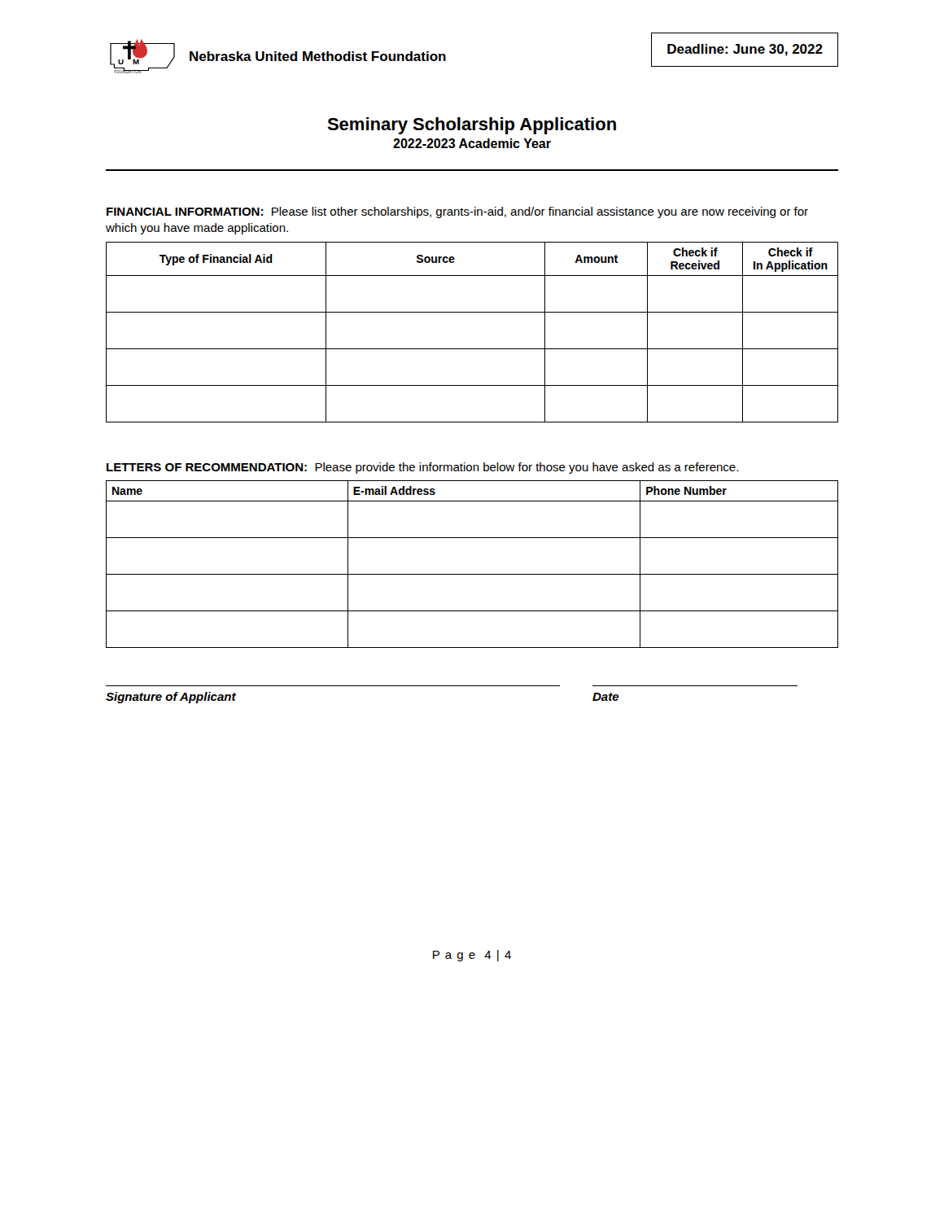U M FOUNDATION
Nebraska United Methodist Foundation
Deadline: June 30, 2022
Seminary Scholarship Application
2022-2023 Academic Year
FINANCIAL INFORMATION: Please list other scholarships, grants-in-aid, and/or financial assistance you are now receiving or for which you have made application.
| Type of Financial Aid | Source | Amount | Check if Received | Check if In Application |
| --- | --- | --- | --- | --- |
LETTERS OF RECOMMENDATION: Please provide the information below for those you have asked as a reference.
| Name | E-mail Address | Phone Number |
| --- | --- | --- |
Signature of Applicant
Date
P a g e 4 | 4